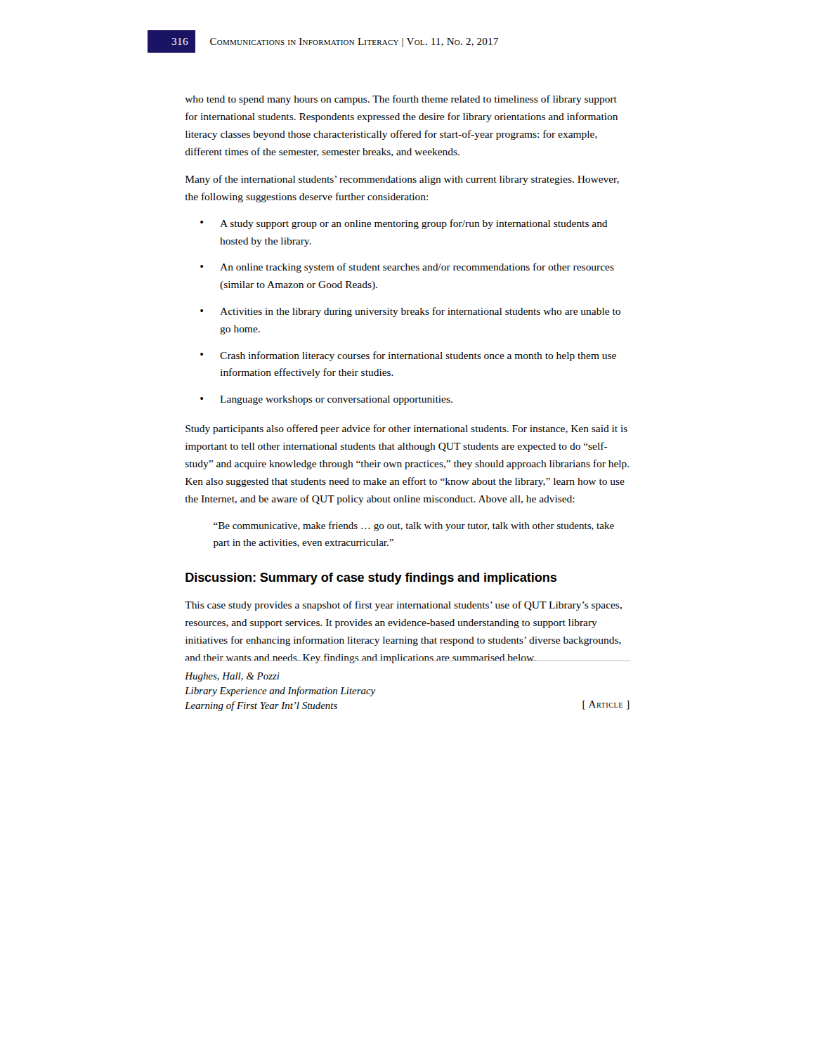316
Communications in Information Literacy | Vol. 11, No. 2, 2017
who tend to spend many hours on campus. The fourth theme related to timeliness of library support for international students. Respondents expressed the desire for library orientations and information literacy classes beyond those characteristically offered for start-of-year programs: for example, different times of the semester, semester breaks, and weekends.
Many of the international students’ recommendations align with current library strategies. However, the following suggestions deserve further consideration:
A study support group or an online mentoring group for/run by international students and hosted by the library.
An online tracking system of student searches and/or recommendations for other resources (similar to Amazon or Good Reads).
Activities in the library during university breaks for international students who are unable to go home.
Crash information literacy courses for international students once a month to help them use information effectively for their studies.
Language workshops or conversational opportunities.
Study participants also offered peer advice for other international students. For instance, Ken said it is important to tell other international students that although QUT students are expected to do “self-study” and acquire knowledge through “their own practices,” they should approach librarians for help. Ken also suggested that students need to make an effort to “know about the library,” learn how to use the Internet, and be aware of QUT policy about online misconduct. Above all, he advised:
“Be communicative, make friends … go out, talk with your tutor, talk with other students, take part in the activities, even extracurricular.”
Discussion: Summary of case study findings and implications
This case study provides a snapshot of first year international students’ use of QUT Library’s spaces, resources, and support services. It provides an evidence-based understanding to support library initiatives for enhancing information literacy learning that respond to students’ diverse backgrounds, and their wants and needs. Key findings and implications are summarised below.
Hughes, Hall, & Pozzi
Library Experience and Information Literacy
Learning of First Year Int’l Students
[ Article ]